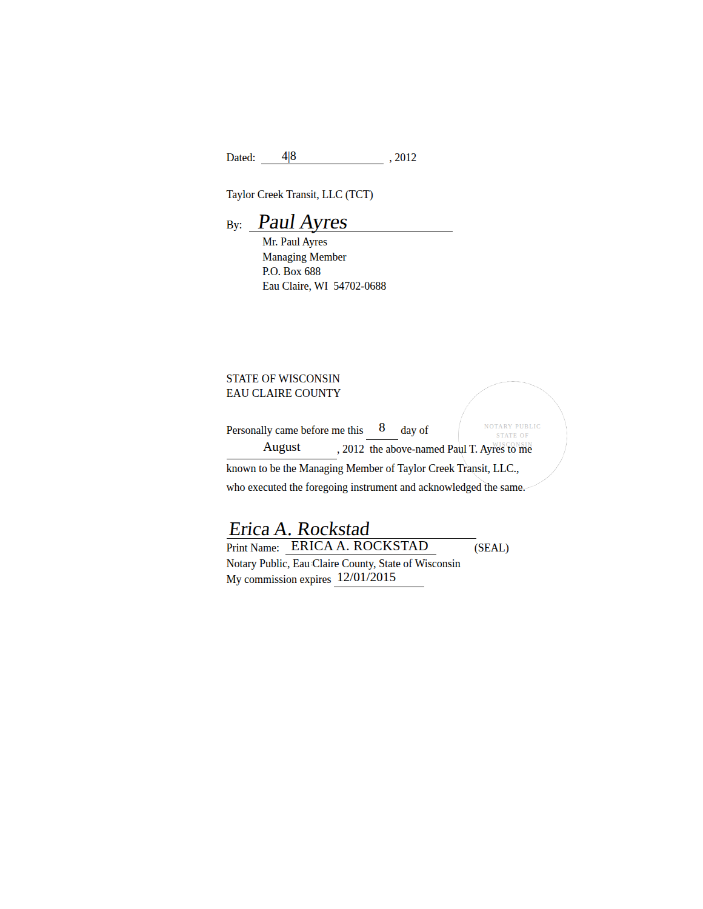Dated: 4|8 , 2012
Taylor Creek Transit, LLC (TCT)
By: Paul Ayres
Mr. Paul Ayres
Managing Member
P.O. Box 688
Eau Claire, WI 54702-0688
STATE OF WISCONSIN
EAU CLAIRE COUNTY
Personally came before me this 8 day of August, 2012 the above-named Paul T. Ayres to me known to be the Managing Member of Taylor Creek Transit, LLC., who executed the foregoing instrument and acknowledged the same.
Erica A. Rockstad
Print Name: ERICA A. ROCKSTAD (SEAL)
Notary Public, Eau Claire County, State of Wisconsin
My commission expires 12/01/2015
NOTARY PUBLIC
STATE OF
WISCONSIN
: